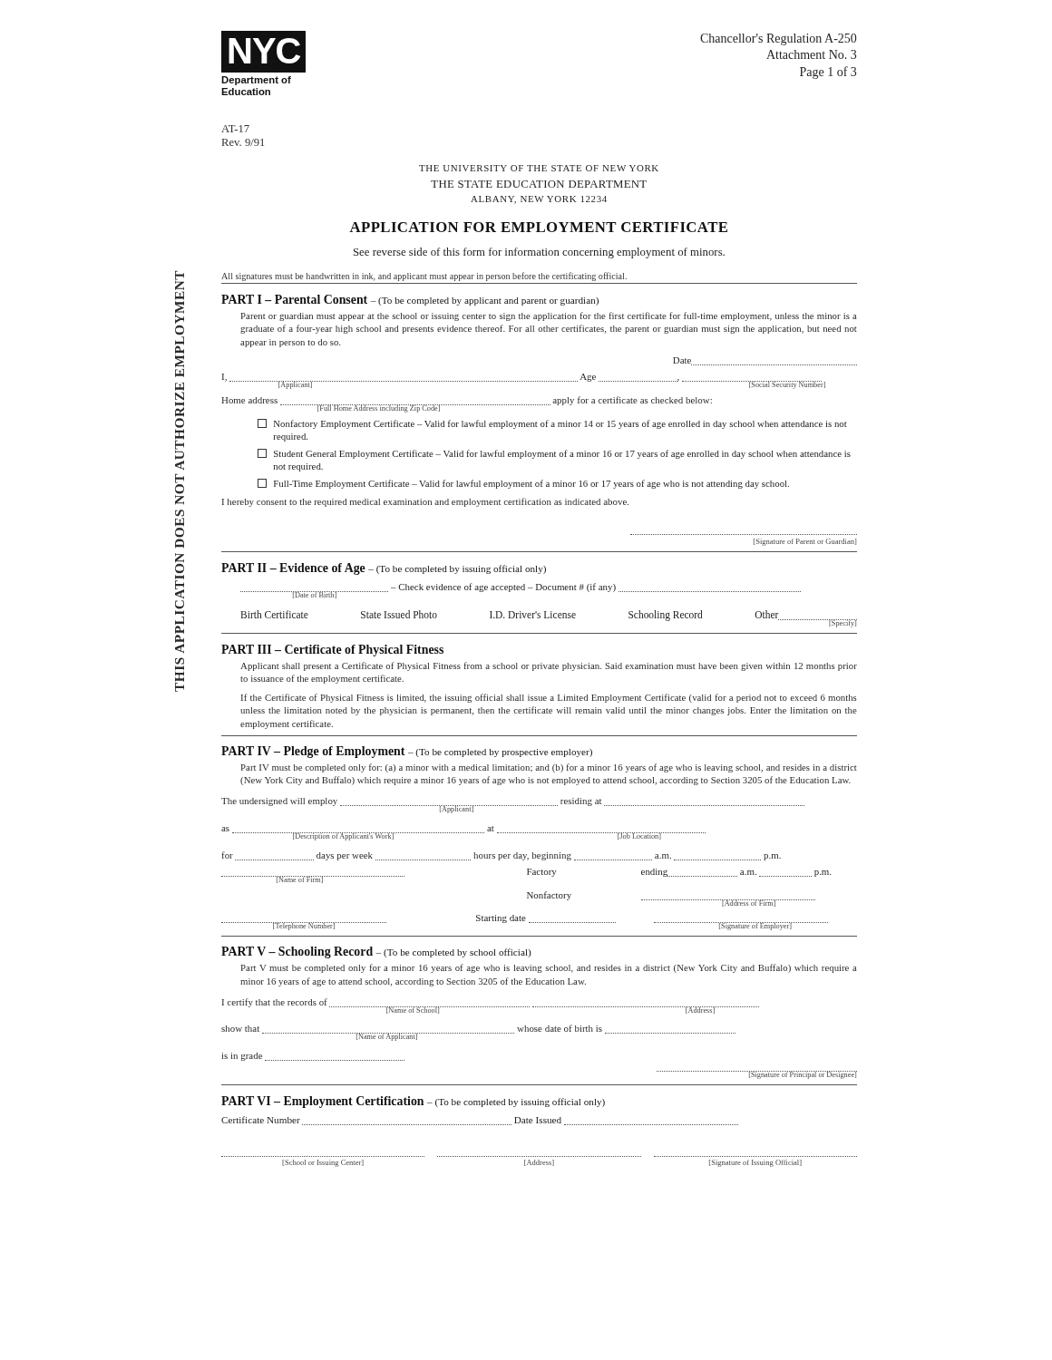THIS APPLICATION DOES NOT AUTHORIZE EMPLOYMENT
NYC
Department of
Education
Chancellor's Regulation A-250
Attachment No. 3
Page 1 of 3
AT-17
Rev. 9/91
THE UNIVERSITY OF THE STATE OF NEW YORK
THE STATE EDUCATION DEPARTMENT
ALBANY, NEW YORK 12234
APPLICATION FOR EMPLOYMENT CERTIFICATE
See reverse side of this form for information concerning employment of minors.
All signatures must be handwritten in ink, and applicant must appear in person before the certificating official.
PART I – Parental Consent – (To be completed by applicant and parent or guardian)
Parent or guardian must appear at the school or issuing center to sign the application for the first certificate for full-time employment, unless the minor is a graduate of a four-year high school and presents evidence thereof. For all other certificates, the parent or guardian must sign the application, but need not appear in person to do so.
Date
I, Age ,
[Applicant] [Social Security Number]
Home address apply for a certificate as checked below:
[Full Home Address including Zip Code]
Nonfactory Employment Certificate – Valid for lawful employment of a minor 14 or 15 years of age enrolled in day school when attendance is not required.
Student General Employment Certificate – Valid for lawful employment of a minor 16 or 17 years of age enrolled in day school when attendance is not required.
Full-Time Employment Certificate – Valid for lawful employment of a minor 16 or 17 years of age who is not attending day school.
I hereby consent to the required medical examination and employment certification as indicated above.
[Signature of Parent or Guardian]
PART II – Evidence of Age – (To be completed by issuing official only)
– Check evidence of age accepted – Document # (if any)
[Date of Birth]
Birth Certificate State Issued Photo I.D. Driver's License Schooling Record Other
[Specify]
PART III – Certificate of Physical Fitness
Applicant shall present a Certificate of Physical Fitness from a school or private physician. Said examination must have been given within 12 months prior to issuance of the employment certificate.
If the Certificate of Physical Fitness is limited, the issuing official shall issue a Limited Employment Certificate (valid for a period not to exceed 6 months unless the limitation noted by the physician is permanent, then the certificate will remain valid until the minor changes jobs. Enter the limitation on the employment certificate.
PART IV – Pledge of Employment – (To be completed by prospective employer)
Part IV must be completed only for: (a) a minor with a medical limitation; and (b) for a minor 16 years of age who is leaving school, and resides in a district (New York City and Buffalo) which require a minor 16 years of age who is not employed to attend school, according to Section 3205 of the Education Law.
The undersigned will employ residing at
[Applicant]
as at
[Description of Applicant's Work] [Job Location]
for days per week hours per day, beginning a.m. p.m.
[Name of Firm]
Factory
ending a.m. p.m.
Nonfactory
[Address of Firm]
[Telephone Number]
Starting date
[Signature of Employer]
PART V – Schooling Record – (To be completed by school official)
Part V must be completed only for a minor 16 years of age who is leaving school, and resides in a district (New York City and Buffalo) which require a minor 16 years of age to attend school, according to Section 3205 of the Education Law.
I certify that the records of
[Name of School] [Address]
show that whose date of birth is
[Name of Applicant]
is in grade
[Signature of Principal or Designee]
PART VI – Employment Certification – (To be completed by issuing official only)
Certificate Number Date Issued
[School or Issuing Center]
[Address]
[Signature of Issuing Official]